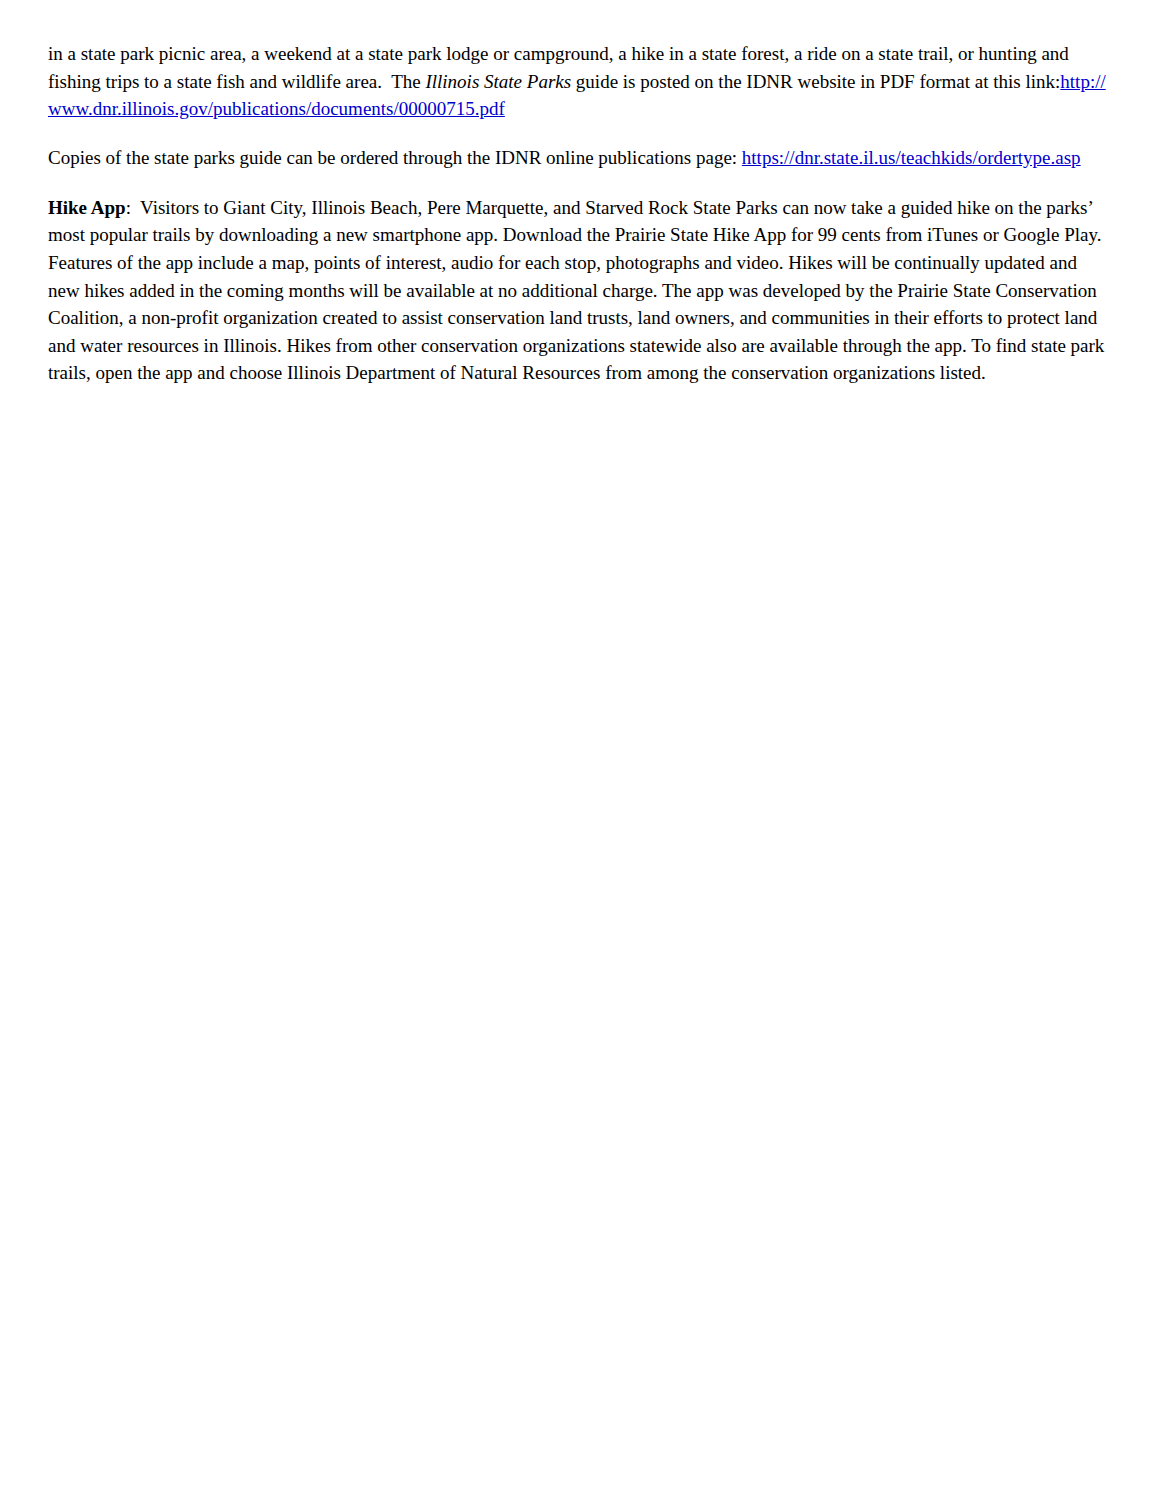in a state park picnic area, a weekend at a state park lodge or campground, a hike in a state forest, a ride on a state trail, or hunting and fishing trips to a state fish and wildlife area. The Illinois State Parks guide is posted on the IDNR website in PDF format at this link:http://www.dnr.illinois.gov/publications/documents/00000715.pdf
Copies of the state parks guide can be ordered through the IDNR online publications page: https://dnr.state.il.us/teachkids/ordertype.asp
Hike App: Visitors to Giant City, Illinois Beach, Pere Marquette, and Starved Rock State Parks can now take a guided hike on the parks’ most popular trails by downloading a new smartphone app. Download the Prairie State Hike App for 99 cents from iTunes or Google Play. Features of the app include a map, points of interest, audio for each stop, photographs and video. Hikes will be continually updated and new hikes added in the coming months will be available at no additional charge. The app was developed by the Prairie State Conservation Coalition, a non-profit organization created to assist conservation land trusts, land owners, and communities in their efforts to protect land and water resources in Illinois. Hikes from other conservation organizations statewide also are available through the app. To find state park trails, open the app and choose Illinois Department of Natural Resources from among the conservation organizations listed.